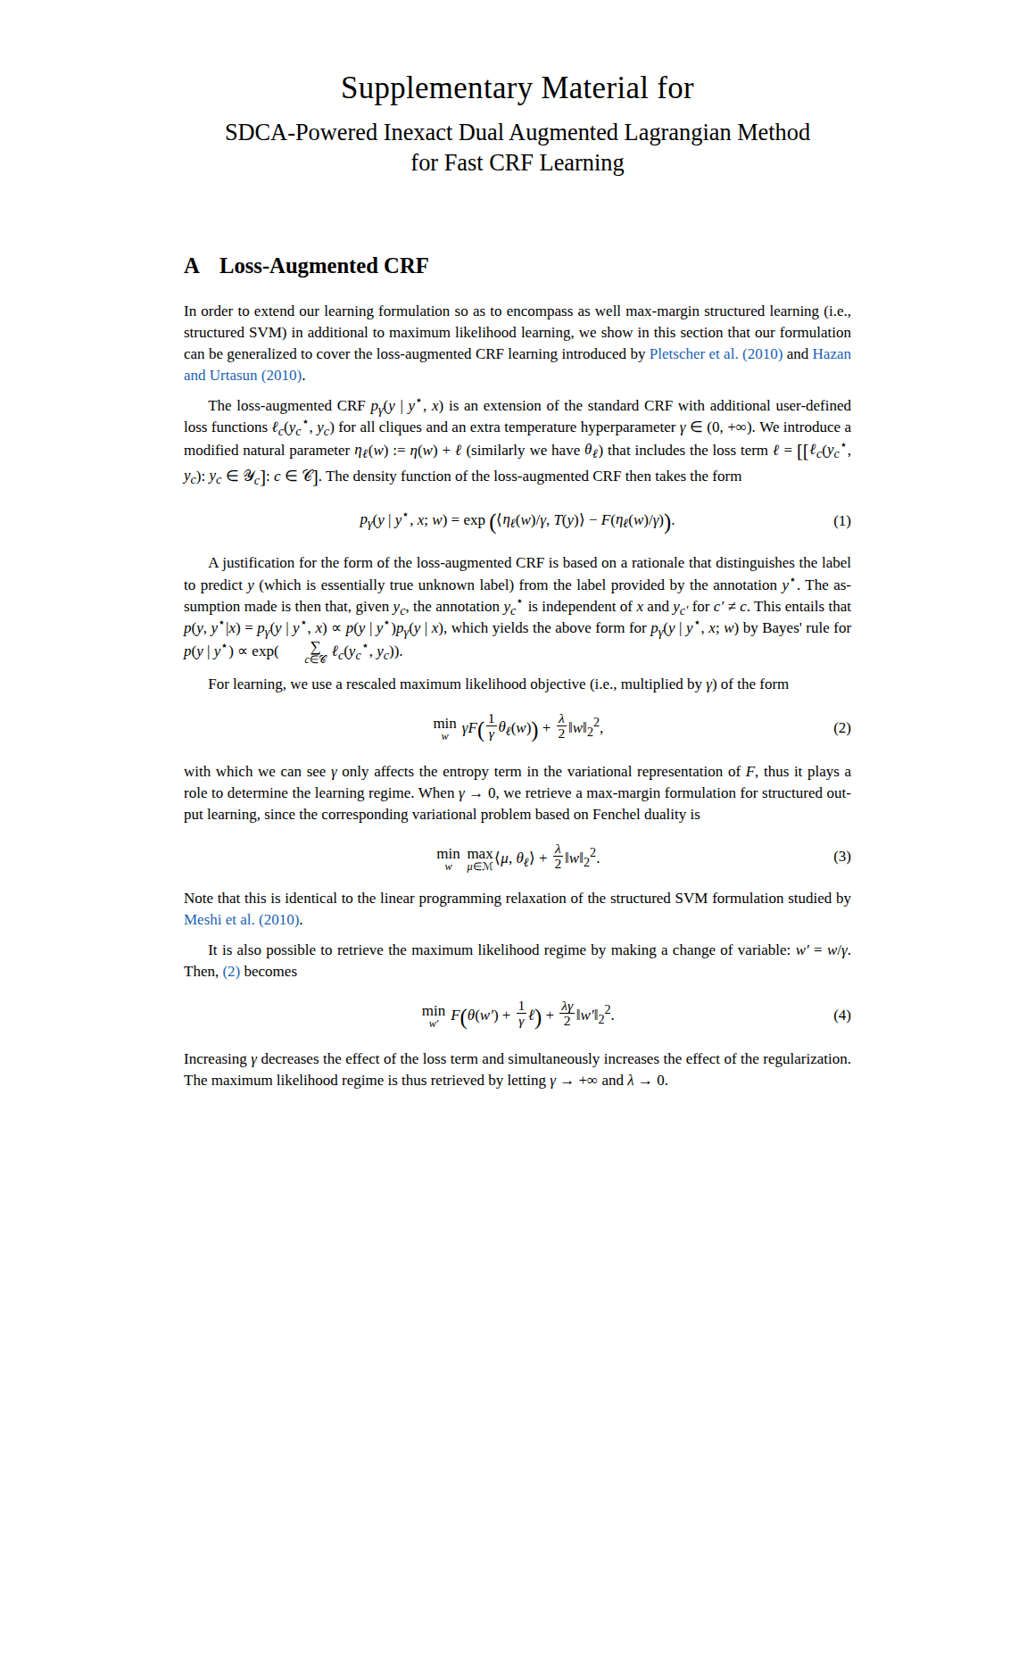Supplementary Material for
SDCA-Powered Inexact Dual Augmented Lagrangian Method
for Fast CRF Learning
ALoss-Augmented CRF
In order to extend our learning formulation so as to encompass as well max-margin structured learning (i.e., structured SVM) in additional to maximum likelihood learning, we show in this section that our formulation can be generalized to cover the loss-augmented CRF learning introduced by Pletscher et al. (2010) and Hazan and Urtasun (2010).
The loss-augmented CRF pγ(y | y⋆, x) is an extension of the standard CRF with additional user-defined loss functions ℓc(yc⋆, yc) for all cliques and an extra temperature hyperparameter γ ∈ (0, +∞). We introduce a modified natural parameter ηℓ(w) := η(w) + ℓ (similarly we have θℓ) that includes the loss term ℓ = [[ℓc(yc⋆, yc): yc ∈ 𝒴c]: c ∈ 𝒞]. The density function of the loss-augmented CRF then takes the form
pγ(y | y⋆, x; w) = exp (⟨ηℓ(w)/γ, T(y)⟩ − F(ηℓ(w)/γ)). (1)
A justification for the form of the loss-augmented CRF is based on a rationale that distinguishes the label to predict y (which is essentially true unknown label) from the label provided by the annotation y⋆. The assumption made is then that, given yc, the annotation yc⋆ is independent of x and yc′ for c′ ≠ c. This entails that p(y, y⋆|x) = pγ(y | y⋆, x) ∝ p(y | y⋆)pγ(y | x), which yields the above form for pγ(y | y⋆, x; w) by Bayes' rule for p(y | y⋆) ∝ exp(∑c∈𝒞 ℓc(yc⋆, yc)).
For learning, we use a rescaled maximum likelihood objective (i.e., multiplied by γ) of the form
min w γF(1 γ θℓ(w)) + λ 2‖w‖22, (2)
with which we can see γ only affects the entropy term in the variational representation of F, thus it plays a role to determine the learning regime. When γ → 0, we retrieve a max-margin formulation for structured output learning, since the corresponding variational problem based on Fenchel duality is
min w max μ∈ℳ⟨μ, θℓ⟩ + λ 2‖w‖22. (3)
Note that this is identical to the linear programming relaxation of the structured SVM formulation studied by Meshi et al. (2010).
It is also possible to retrieve the maximum likelihood regime by making a change of variable: w′ = w/γ. Then, (2) becomes
min w′ F(θ(w′) + 1 γ ℓ) + λγ 2‖w′‖22. (4)
Increasing γ decreases the effect of the loss term and simultaneously increases the effect of the regularization. The maximum likelihood regime is thus retrieved by letting γ → +∞ and λ → 0.
1